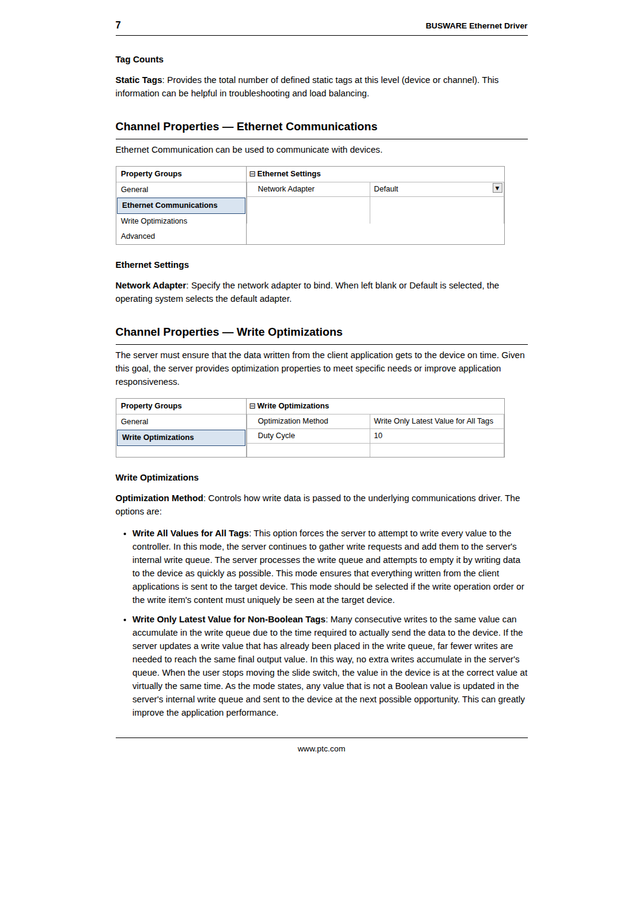7 BUSWARE Ethernet Driver
Tag Counts
Static Tags: Provides the total number of defined static tags at this level (device or channel). This information can be helpful in troubleshooting and load balancing.
Channel Properties — Ethernet Communications
Ethernet Communication can be used to communicate with devices.
Property Groups
General
Ethernet Communications
Write Optimizations
Advanced
Ethernet Settings
| Network Adapter | Default ▼ |
Ethernet Settings
Network Adapter: Specify the network adapter to bind. When left blank or Default is selected, the operating system selects the default adapter.
Channel Properties — Write Optimizations
The server must ensure that the data written from the client application gets to the device on time. Given this goal, the server provides optimization properties to meet specific needs or improve application responsiveness.
Property Groups
General
Write Optimizations
Write Optimizations
| Optimization Method | Write Only Latest Value for All Tags |
| Duty Cycle | 10 |
Write Optimizations
Optimization Method: Controls how write data is passed to the underlying communications driver. The options are:
Write All Values for All Tags: This option forces the server to attempt to write every value to the controller. In this mode, the server continues to gather write requests and add them to the server's internal write queue. The server processes the write queue and attempts to empty it by writing data to the device as quickly as possible. This mode ensures that everything written from the client applications is sent to the target device. This mode should be selected if the write operation order or the write item's content must uniquely be seen at the target device.
Write Only Latest Value for Non-Boolean Tags: Many consecutive writes to the same value can accumulate in the write queue due to the time required to actually send the data to the device. If the server updates a write value that has already been placed in the write queue, far fewer writes are needed to reach the same final output value. In this way, no extra writes accumulate in the server's queue. When the user stops moving the slide switch, the value in the device is at the correct value at virtually the same time. As the mode states, any value that is not a Boolean value is updated in the server's internal write queue and sent to the device at the next possible opportunity. This can greatly improve the application performance.
www.ptc.com